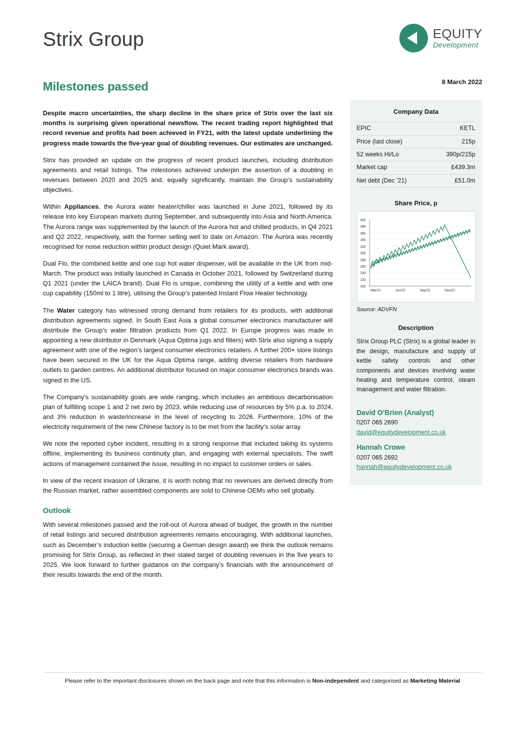Strix Group
EQUITY
Development
Milestones passed
Despite macro uncertainties, the sharp decline in the share price of Strix over the last six months is surprising given operational newsflow. The recent trading report highlighted that record revenue and profits had been achieved in FY21, with the latest update underlining the progress made towards the five-year goal of doubling revenues. Our estimates are unchanged.
Strix has provided an update on the progress of recent product launches, including distribution agreements and retail listings. The milestones achieved underpin the assertion of a doubling in revenues between 2020 and 2025 and, equally significantly, maintain the Group’s sustainability objectives.
Within Appliances, the Aurora water heater/chiller was launched in June 2021, followed by its release into key European markets during September, and subsequently into Asia and North America. The Aurora range was supplemented by the launch of the Aurora hot and chilled products, in Q4 2021 and Q2 2022, respectively, with the former selling well to date on Amazon. The Aurora was recently recognised for noise reduction within product design (Quiet Mark award).
Dual Flo, the combined kettle and one cup hot water dispenser, will be available in the UK from mid-March. The product was initially launched in Canada in October 2021, followed by Switzerland during Q1 2021 (under the LAICA brand). Dual Flo is unique, combining the utility of a kettle and with one cup capability (150ml to 1 litre), utilising the Group’s patented Instant Flow Heater technology.
The Water category has witnessed strong demand from retailers for its products, with additional distribution agreements signed. In South East Asia a global consumer electronics manufacturer will distribute the Group’s water filtration products from Q1 2022. In Europe progress was made in appointing a new distributor in Denmark (Aqua Optima jugs and filters) with Strix also signing a supply agreement with one of the region’s largest consumer electronics retailers. A further 200+ store listings have been secured in the UK for the Aqua Optima range, adding diverse retailers from hardware outlets to garden centres. An additional distributor focused on major consumer electronics brands was signed in the US.
The Company’s sustainability goals are wide ranging, which includes an ambitious decarbonisation plan of fulfilling scope 1 and 2 net zero by 2023, while reducing use of resources by 5% p.a. to 2024, and 3% reduction in waste/increase in the level of recycling to 2026. Furthermore, 10% of the electricity requirement of the new Chinese factory is to be met from the facility’s solar array.
We note the reported cyber incident, resulting in a strong response that included taking its systems offline, implementing its business continuity plan, and engaging with external specialists. The swift actions of management contained the issue, resulting in no impact to customer orders or sales.
In view of the recent invasion of Ukraine, it is worth noting that no revenues are derived directly from the Russian market, rather assembled components are sold to Chinese OEMs who sell globally.
Outlook
With several milestones passed and the roll-out of Aurora ahead of budget, the growth in the number of retail listings and secured distribution agreements remains encouraging. With additional launches, such as December’s induction kettle (securing a German design award) we think the outlook remains promising for Strix Group, as reflected in their stated target of doubling revenues in the five years to 2025. We look forward to further guidance on the company’s financials with the announcement of their results towards the end of the month.
8 March 2022
Company Data
| EPIC | KETL |
| Price (last close) | 215p |
| 52 weeks Hi/Lo | 390p/215p |
| Market cap | £439.3m |
| Net debt (Dec ’21) | £51.0m |
Share Price, p
400 380 360 340 320 300 280 260 240 220 200 Mar/21 Jun/21 Sep/21 Dec/21
Source: ADVFN
Description
Strix Group PLC (Strix) is a global leader in the design, manufacture and supply of kettle safety controls and other components and devices involving water heating and temperature control, steam management and water filtration.
David O’Brien (Analyst)
0207 065 2690
david@equitydevelopment.co.uk
Hannah Crowe
0207 065 2692
hannah@equitydevelopment.co.uk
Please refer to the important disclosures shown on the back page and note that this information is Non-independent and categorised as Marketing Material